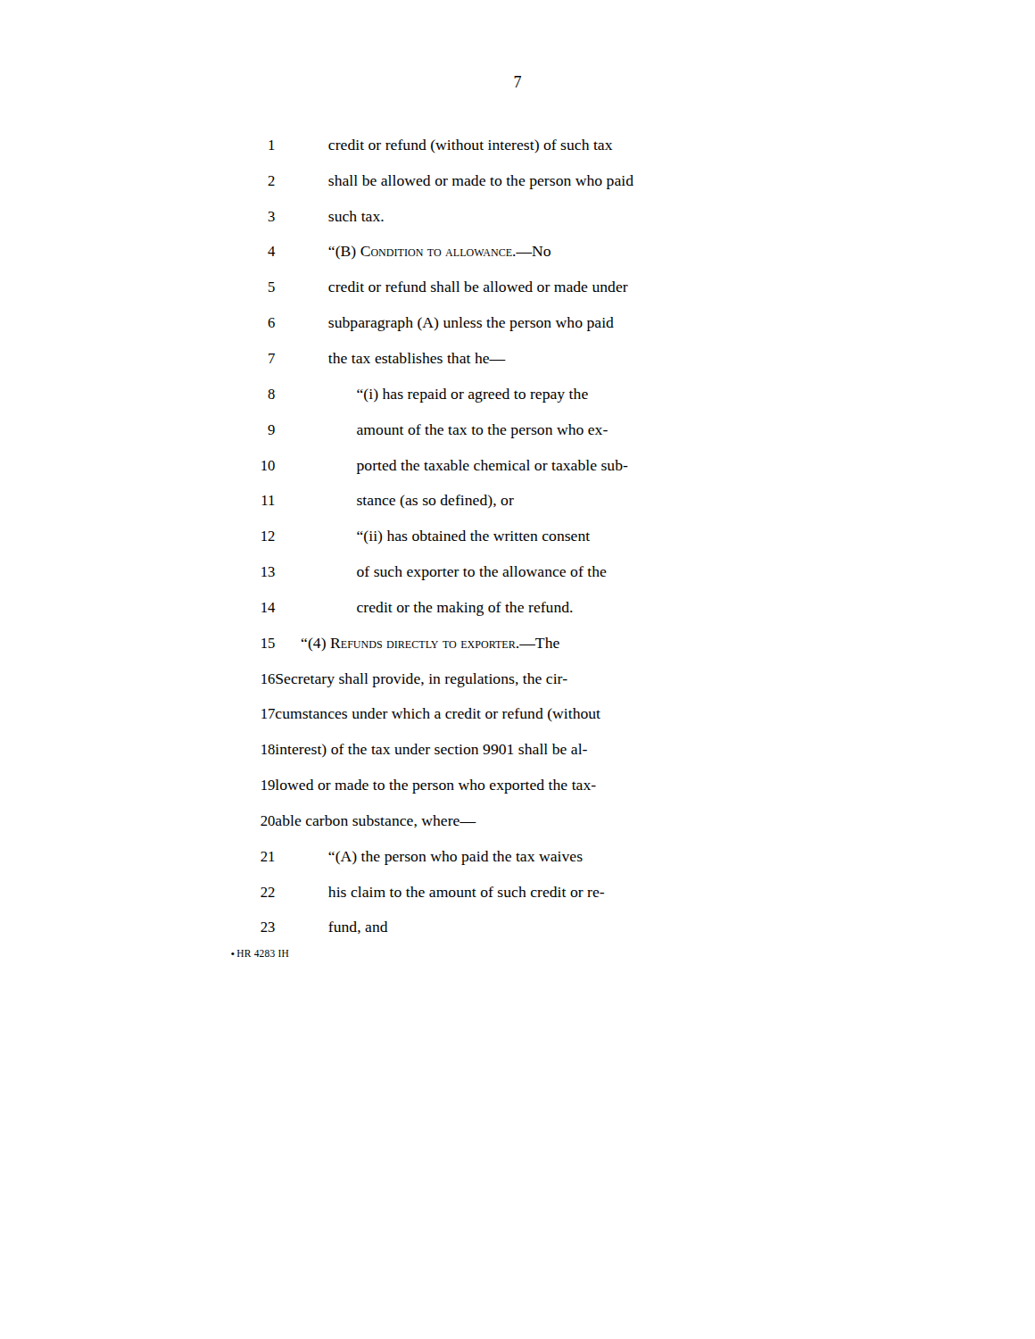7
| 1 | credit or refund (without interest) of such tax |
| 2 | shall be allowed or made to the person who paid |
| 3 | such tax. |
| 4 | “(B) C ondition to allowance .—No |
| 5 | credit or refund shall be allowed or made under |
| 6 | subparagraph (A) unless the person who paid |
| 7 | the tax establishes that he— |
| 8 | “(i) has repaid or agreed to repay the |
| 9 | amount of the tax to the person who ex- |
| 10 | ported the taxable chemical or taxable sub- |
| 11 | stance (as so defined), or |
| 12 | “(ii) has obtained the written consent |
| 13 | of such exporter to the allowance of the |
| 14 | credit or the making of the refund. |
| 15 | “(4) R efunds directly to exporter .—The |
| 16 | Secretary shall provide, in regulations, the cir- |
| 17 | cumstances under which a credit or refund (without |
| 18 | interest) of the tax under section 9901 shall be al- |
| 19 | lowed or made to the person who exported the tax- |
| 20 | able carbon substance, where— |
| 21 | “(A) the person who paid the tax waives |
| 22 | his claim to the amount of such credit or re- |
| 23 | fund, and |
•HR 4283 IH